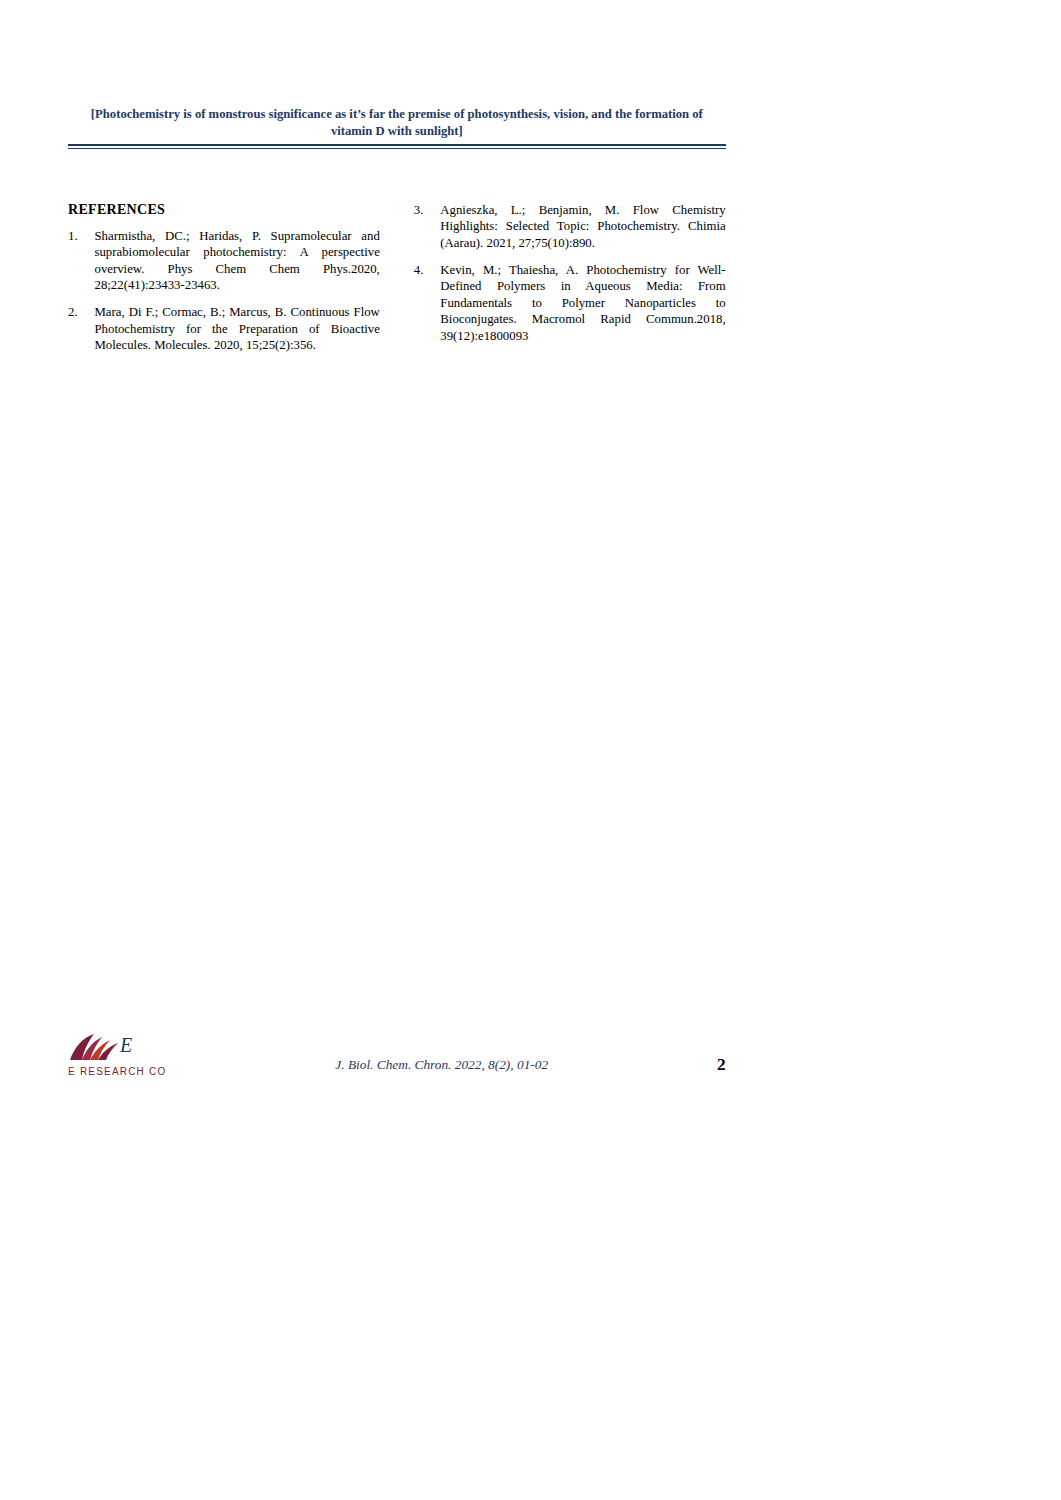[Photochemistry is of monstrous significance as it’s far the premise of photosynthesis, vision, and the formation of vitamin D with sunlight]
REFERENCES
Sharmistha, DC.; Haridas, P. Supramolecular and suprabiomolecular photochemistry: A perspective overview. Phys Chem Chem Phys.2020, 28;22(41):23433-23463.
Mara, Di F.; Cormac, B.; Marcus, B. Continuous Flow Photochemistry for the Preparation of Bioactive Molecules. Molecules. 2020, 15;25(2):356.
Agnieszka, L.; Benjamin, M. Flow Chemistry Highlights: Selected Topic: Photochemistry. Chimia (Aarau). 2021, 27;75(10):890.
Kevin, M.; Thaiesha, A. Photochemistry for Well-Defined Polymers in Aqueous Media: From Fundamentals to Polymer Nanoparticles to Bioconjugates. Macromol Rapid Commun.2018, 39(12):e1800093
E
E RESEARCH CO
J. Biol. Chem. Chron. 2022, 8(2), 01-02
2